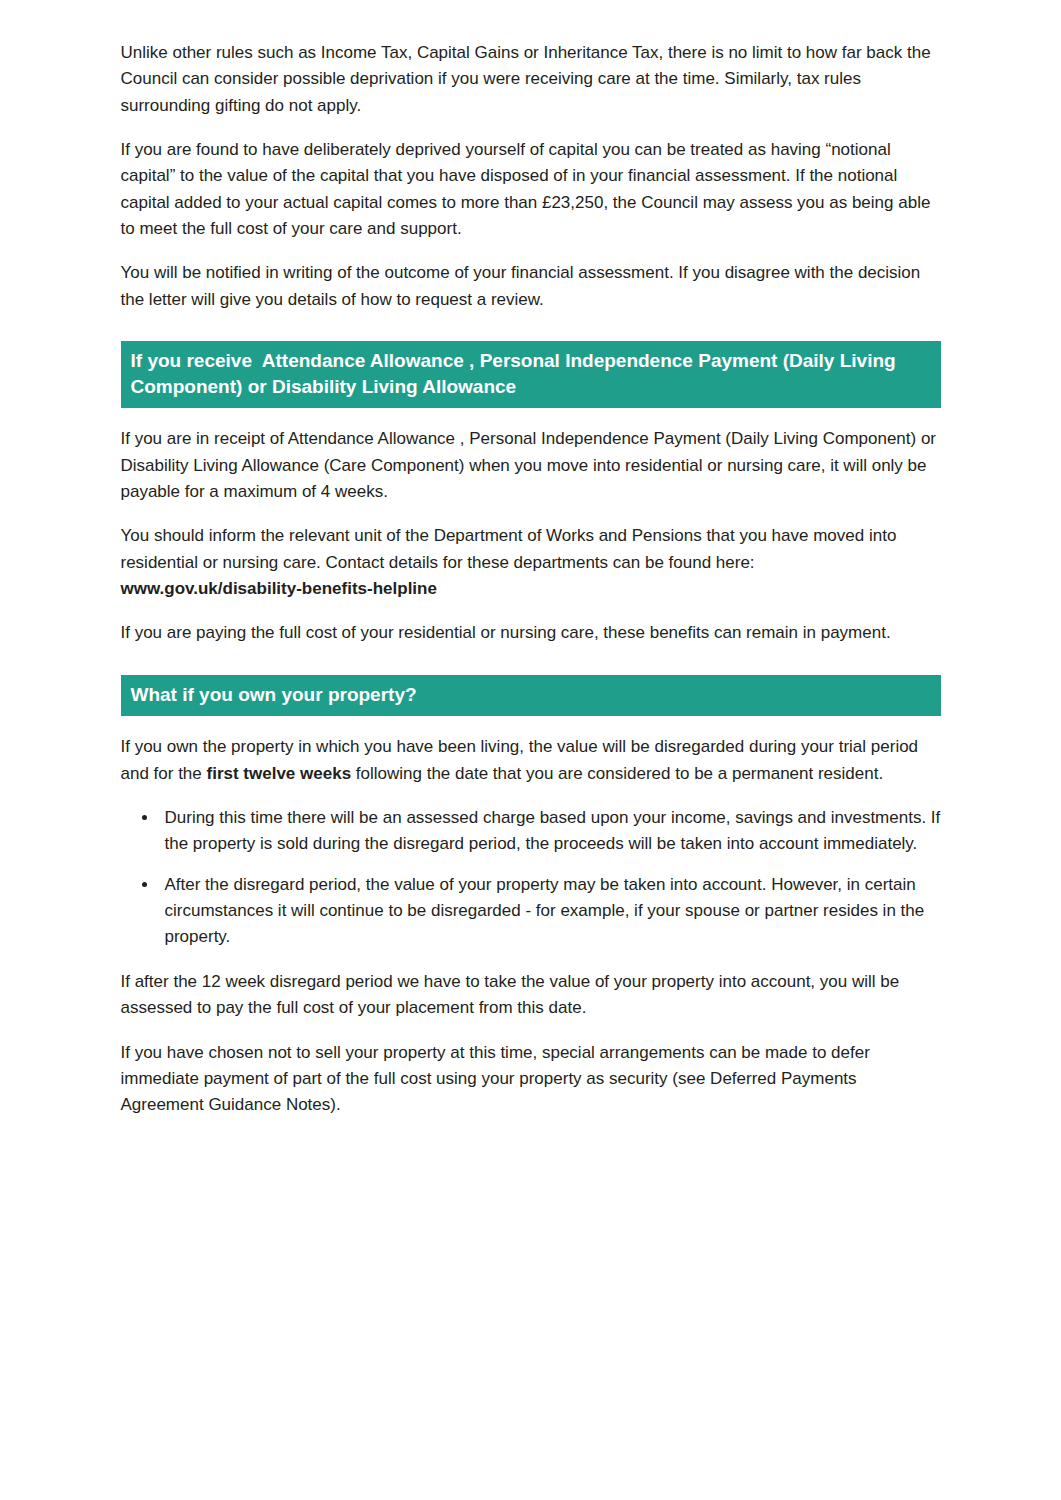Unlike other rules such as Income Tax, Capital Gains or Inheritance Tax, there is no limit to how far back the Council can consider possible deprivation if you were receiving care at the time. Similarly, tax rules surrounding gifting do not apply.
If you are found to have deliberately deprived yourself of capital you can be treated as having “notional capital” to the value of the capital that you have disposed of in your financial assessment. If the notional capital added to your actual capital comes to more than £23,250, the Council may assess you as being able to meet the full cost of your care and support.
You will be notified in writing of the outcome of your financial assessment. If you disagree with the decision the letter will give you details of how to request a review.
If you receive Attendance Allowance , Personal Independence Payment (Daily Living Component) or Disability Living Allowance
If you are in receipt of Attendance Allowance , Personal Independence Payment (Daily Living Component) or Disability Living Allowance (Care Component) when you move into residential or nursing care, it will only be payable for a maximum of 4 weeks.
You should inform the relevant unit of the Department of Works and Pensions that you have moved into residential or nursing care. Contact details for these departments can be found here: www.gov.uk/disability-benefits-helpline
If you are paying the full cost of your residential or nursing care, these benefits can remain in payment.
What if you own your property?
If you own the property in which you have been living, the value will be disregarded during your trial period and for the first twelve weeks following the date that you are considered to be a permanent resident.
During this time there will be an assessed charge based upon your income, savings and investments. If the property is sold during the disregard period, the proceeds will be taken into account immediately.
After the disregard period, the value of your property may be taken into account. However, in certain circumstances it will continue to be disregarded - for example, if your spouse or partner resides in the property.
If after the 12 week disregard period we have to take the value of your property into account, you will be assessed to pay the full cost of your placement from this date.
If you have chosen not to sell your property at this time, special arrangements can be made to defer immediate payment of part of the full cost using your property as security (see Deferred Payments Agreement Guidance Notes).